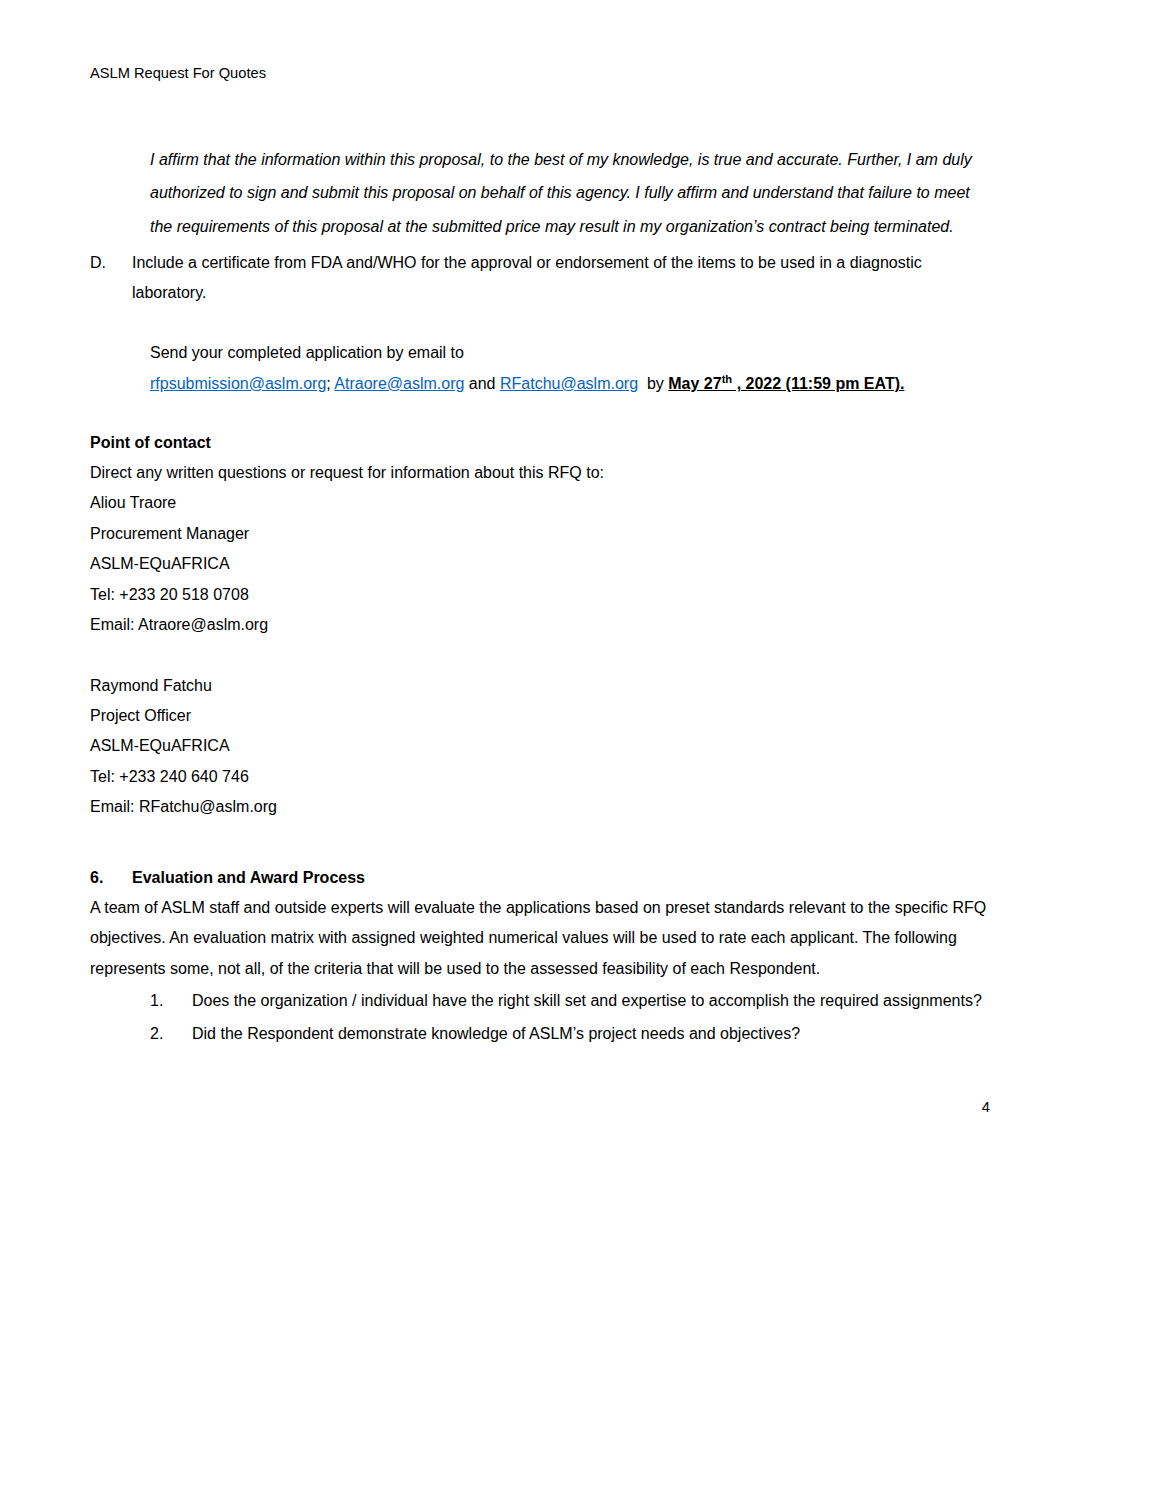ASLM Request For Quotes
I affirm that the information within this proposal, to the best of my knowledge, is true and accurate. Further, I am duly authorized to sign and submit this proposal on behalf of this agency. I fully affirm and understand that failure to meet the requirements of this proposal at the submitted price may result in my organization’s contract being terminated.
D.
Include a certificate from FDA and/WHO for the approval or endorsement of the items to be used in a diagnostic laboratory.
Send your completed application by email to
rfpsubmission@aslm.org; Atraore@aslm.org and RFatchu@aslm.org by May 27th , 2022 (11:59 pm EAT).
Point of contact
Direct any written questions or request for information about this RFQ to:
Aliou Traore
Procurement Manager
ASLM-EQuAFRICA
Tel: +233 20 518 0708
Email: Atraore@aslm.org
Raymond Fatchu
Project Officer
ASLM-EQuAFRICA
Tel: +233 240 640 746
Email: RFatchu@aslm.org
6. Evaluation and Award Process
A team of ASLM staff and outside experts will evaluate the applications based on preset standards relevant to the specific RFQ objectives. An evaluation matrix with assigned weighted numerical values will be used to rate each applicant. The following represents some, not all, of the criteria that will be used to the assessed feasibility of each Respondent.
1. Does the organization / individual have the right skill set and expertise to accomplish the required assignments?
2. Did the Respondent demonstrate knowledge of ASLM’s project needs and objectives?
4